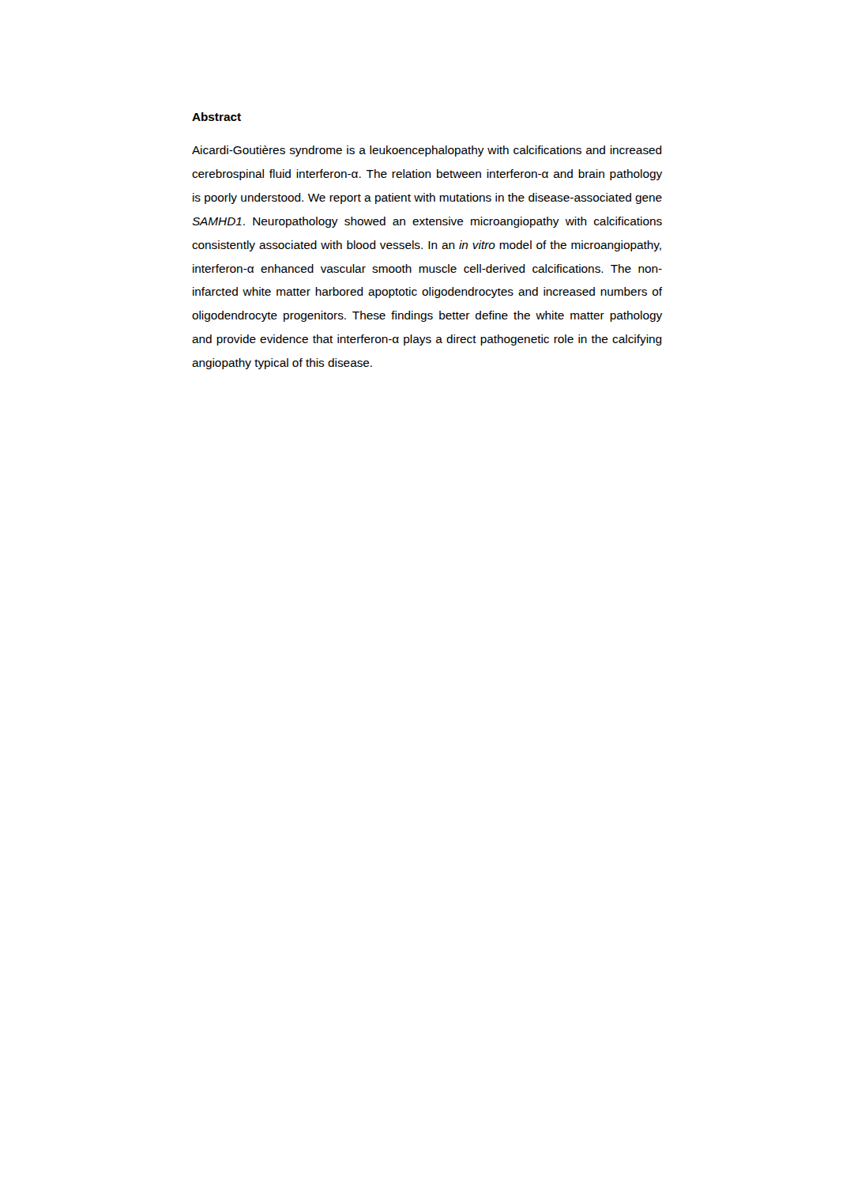Abstract
Aicardi-Goutières syndrome is a leukoencephalopathy with calcifications and increased cerebrospinal fluid interferon-α. The relation between interferon-α and brain pathology is poorly understood. We report a patient with mutations in the disease-associated gene SAMHD1. Neuropathology showed an extensive microangiopathy with calcifications consistently associated with blood vessels. In an in vitro model of the microangiopathy, interferon-α enhanced vascular smooth muscle cell-derived calcifications. The non-infarcted white matter harbored apoptotic oligodendrocytes and increased numbers of oligodendrocyte progenitors. These findings better define the white matter pathology and provide evidence that interferon-α plays a direct pathogenetic role in the calcifying angiopathy typical of this disease.